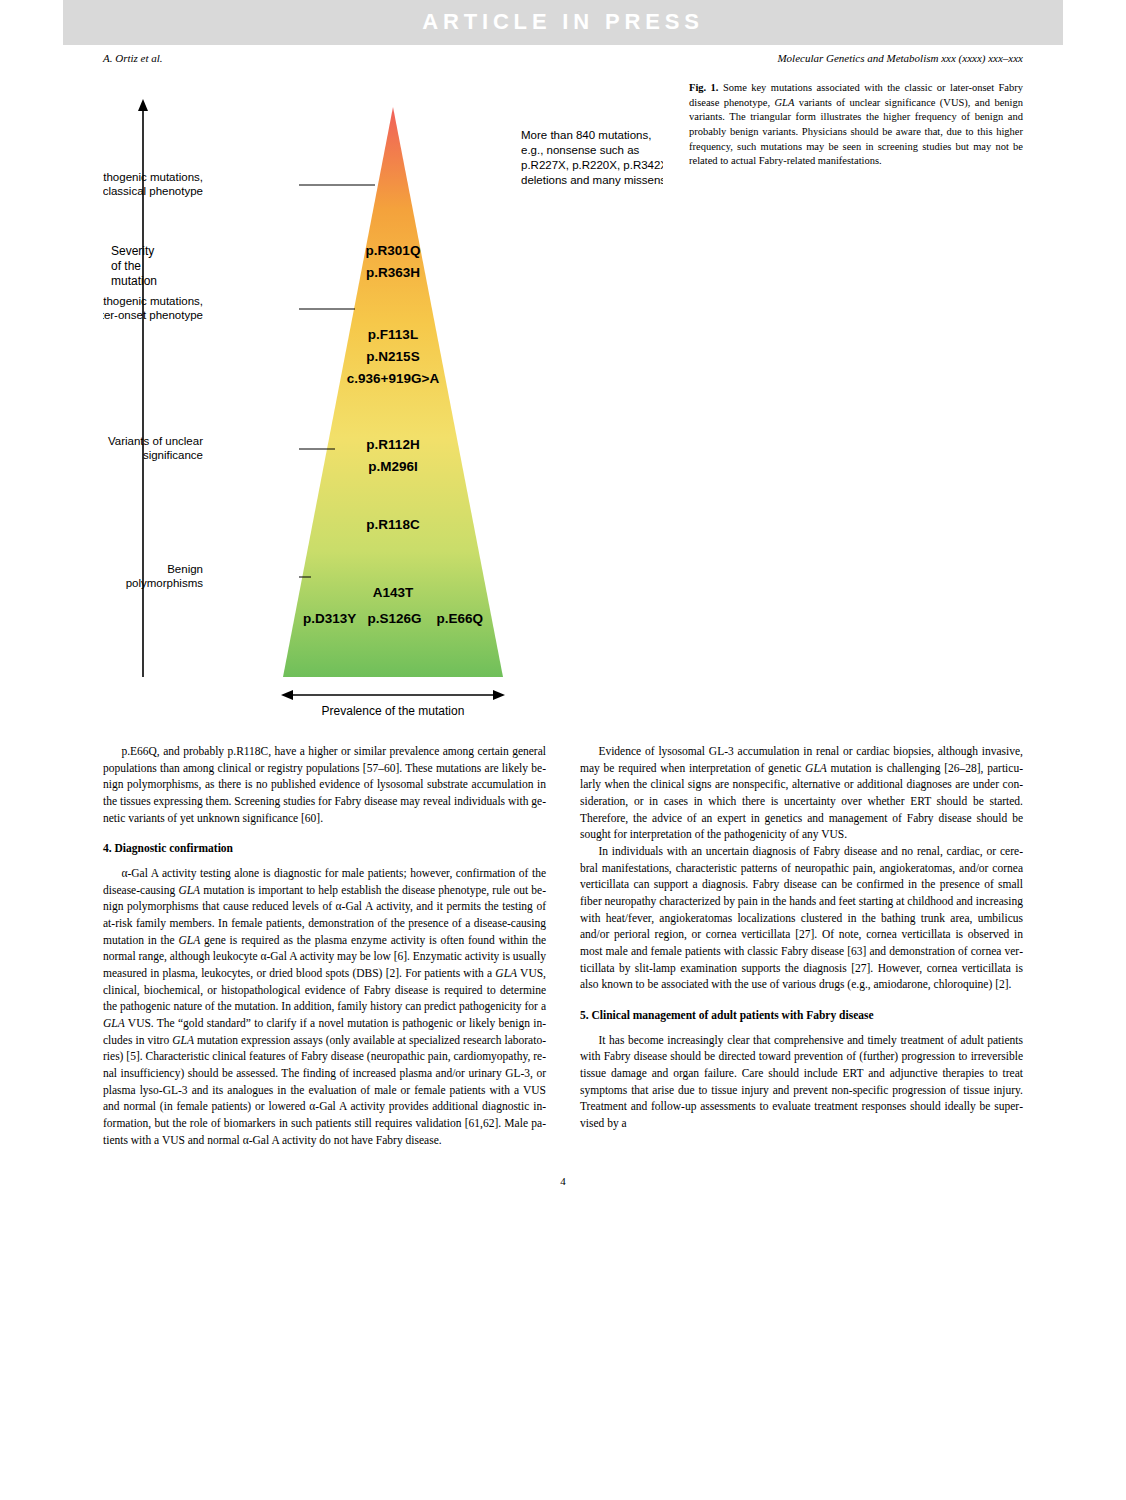ARTICLE IN PRESS
A. Ortiz et al. Molecular Genetics and Metabolism xxx (xxxx) xxx–xxx
Severity of the mutation Pathogenic mutations, classical phenotype Pathogenic mutations, later-onset phenotype Variants of unclear significance Benign polymorphisms More than 840 mutations, e.g., nonsense such as p.R227X, p.R220X, p.R342X, frameshift, deletions and many missense mutations p.R301Q p.R363H p.F113L p.N215S c.936+919G>A p.R112H p.M296I p.R118C A143T p.D313Y p.S126G p.E66Q Prevalence of the mutation
Fig. 1. Some key mutations associated with the classic or later-onset Fabry disease phenotype, GLA variants of unclear significance (VUS), and benign variants. The triangular form illustrates the higher frequency of benign and probably benign variants. Physicians should be aware that, due to this higher frequency, such mutations may be seen in screening studies but may not be related to actual Fabry-related manifestations.
p.E66Q, and probably p.R118C, have a higher or similar prevalence among certain general populations than among clinical or registry populations [57–60]. These mutations are likely benign polymorphisms, as there is no published evidence of lysosomal substrate accumulation in the tissues expressing them. Screening studies for Fabry disease may reveal individuals with genetic variants of yet unknown significance [60].
4. Diagnostic confirmation
α-Gal A activity testing alone is diagnostic for male patients; however, confirmation of the disease-causing GLA mutation is important to help establish the disease phenotype, rule out benign polymorphisms that cause reduced levels of α-Gal A activity, and it permits the testing of at-risk family members. In female patients, demonstration of the presence of a disease-causing mutation in the GLA gene is required as the plasma enzyme activity is often found within the normal range, although leukocyte α-Gal A activity may be low [6]. Enzymatic activity is usually measured in plasma, leukocytes, or dried blood spots (DBS) [2]. For patients with a GLA VUS, clinical, biochemical, or histopathological evidence of Fabry disease is required to determine the pathogenic nature of the mutation. In addition, family history can predict pathogenicity for a GLA VUS. The “gold standard” to clarify if a novel mutation is pathogenic or likely benign includes in vitro GLA mutation expression assays (only available at specialized research laboratories) [5]. Characteristic clinical features of Fabry disease (neuropathic pain, cardiomyopathy, renal insufficiency) should be assessed. The finding of increased plasma and/or urinary GL-3, or plasma lyso-GL-3 and its analogues in the evaluation of male or female patients with a VUS and normal (in female patients) or lowered α-Gal A activity provides additional diagnostic information, but the role of biomarkers in such patients still requires validation [61,62]. Male patients with a VUS and normal α-Gal A activity do not have Fabry disease.
Evidence of lysosomal GL-3 accumulation in renal or cardiac biopsies, although invasive, may be required when interpretation of genetic GLA mutation is challenging [26–28], particularly when the clinical signs are nonspecific, alternative or additional diagnoses are under consideration, or in cases in which there is uncertainty over whether ERT should be started. Therefore, the advice of an expert in genetics and management of Fabry disease should be sought for interpretation of the pathogenicity of any VUS.
In individuals with an uncertain diagnosis of Fabry disease and no renal, cardiac, or cerebral manifestations, characteristic patterns of neuropathic pain, angiokeratomas, and/or cornea verticillata can support a diagnosis. Fabry disease can be confirmed in the presence of small fiber neuropathy characterized by pain in the hands and feet starting at childhood and increasing with heat/fever, angiokeratomas localizations clustered in the bathing trunk area, umbilicus and/or perioral region, or cornea verticillata [27]. Of note, cornea verticillata is observed in most male and female patients with classic Fabry disease [63] and demonstration of cornea verticillata by slit-lamp examination supports the diagnosis [27]. However, cornea verticillata is also known to be associated with the use of various drugs (e.g., amiodarone, chloroquine) [2].
5. Clinical management of adult patients with Fabry disease
It has become increasingly clear that comprehensive and timely treatment of adult patients with Fabry disease should be directed toward prevention of (further) progression to irreversible tissue damage and organ failure. Care should include ERT and adjunctive therapies to treat symptoms that arise due to tissue injury and prevent non-specific progression of tissue injury. Treatment and follow-up assessments to evaluate treatment responses should ideally be supervised by a
4